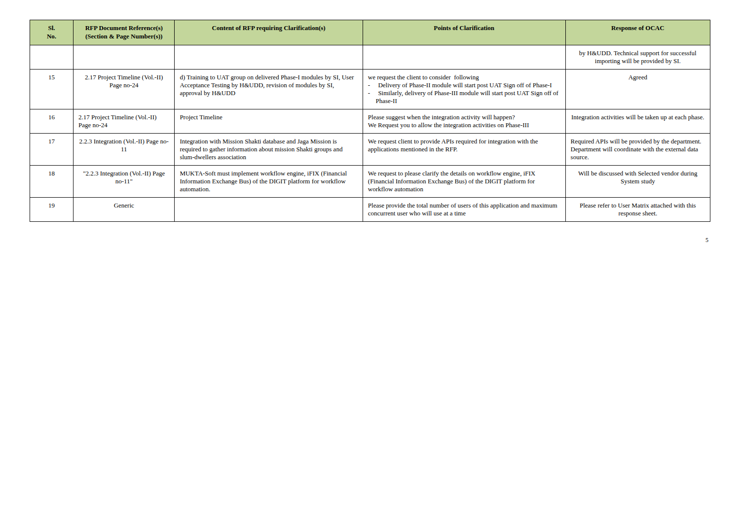| Sl. No. | RFP Document Reference(s) (Section & Page Number(s)) | Content of RFP requiring Clarification(s) | Points of Clarification | Response of OCAC |
| --- | --- | --- | --- | --- |
| | | | | by H&UDD. Technical support for successful importing will be provided by SI. |
| 15 | 2.17 Project Timeline (Vol.-II) Page no-24 | d) Training to UAT group on delivered Phase-I modules by SI, User Acceptance Testing by H&UDD, revision of modules by SI, approval by H&UDD | we request the client to consider following - Delivery of Phase-II module will start post UAT Sign off of Phase-I - Similarly, delivery of Phase-III module will start post UAT Sign off of Phase-II | Agreed |
| 16 | 2.17 Project Timeline (Vol.-II) Page no-24 | Project Timeline | Please suggest when the integration activity will happen? We Request you to allow the integration activities on Phase-III | Integration activities will be taken up at each phase. |
| 17 | 2.2.3 Integration (Vol.-II) Page no-11 | Integration with Mission Shakti database and Jaga Mission is required to gather information about mission Shakti groups and slum-dwellers association | We request client to provide APIs required for integration with the applications mentioned in the RFP. | Required APIs will be provided by the department. Department will coordinate with the external data source. |
| 18 | "2.2.3 Integration (Vol.-II) Page no-11" | MUKTA-Soft must implement workflow engine, iFIX (Financial Information Exchange Bus) of the DIGIT platform for workflow automation. | We request to please clarify the details on workflow engine, iFIX (Financial Information Exchange Bus) of the DIGIT platform for workflow automation | Will be discussed with Selected vendor during System study |
| 19 | Generic | | Please provide the total number of users of this application and maximum concurrent user who will use at a time | Please refer to User Matrix attached with this response sheet. |
5